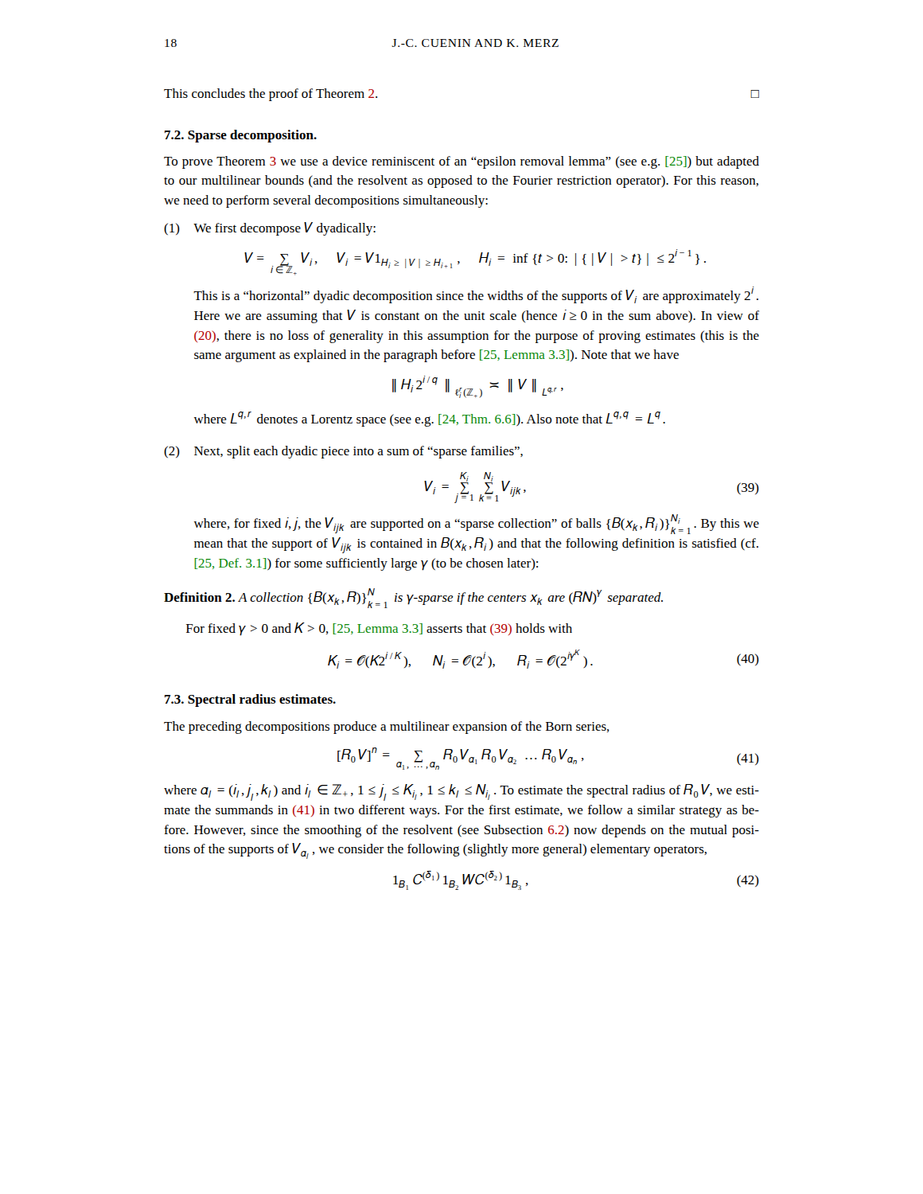18 J.-C. CUENIN AND K. MERZ
This concludes the proof of Theorem 2. □
7.2. Sparse decomposition.
To prove Theorem 3 we use a device reminiscent of an “epsilon removal lemma” (see e.g. [25]) but adapted to our multilinear bounds (and the resolvent as opposed to the Fourier restriction operator). For this reason, we need to perform several decompositions simultaneously:
(1)
We first decompose V dyadically:
V= ∑ i∈ℤ+ Vi , Vi= V 1Hi≥|V|≥Hi+1 , Hi= inf{t>0: |{|V|>t}| ≤2i−1}.
This is a “horizontal” dyadic decomposition since the widths of the supports of Vi are approximately 2i. Here we are assuming that V is constant on the unit scale (hence i≥0 in the sum above). In view of (20), there is no loss of generality in this assumption for the purpose of proving estimates (this is the same argument as explained in the paragraph before [25, Lemma 3.3]). Note that we have
∥Hi2i/q∥ ℓir(ℤ+) ≍ ∥V∥Lq,r ,
where Lq,r denotes a Lorentz space (see e.g. [24, Thm. 6.6]). Also note that Lq,q=Lq.
(2)
Next, split each dyadic piece into a sum of “sparse families”,
Vi= ∑ j=1 Ki ∑ k=1 Ni Vijk , (39)
where, for fixed i,j, the Vijk are supported on a “sparse collection” of balls {B(xk,Ri)}k=1Ni. By this we mean that the support of Vijk is contained in B(xk,Ri) and that the following definition is satisfied (cf. [25, Def. 3.1]) for some sufficiently large γ (to be chosen later):
Definition 2. A collection {B(xk,R)}k=1N is γ-sparse if the centers xk are (RN)γ separated.
For fixed γ>0 and K>0, [25, Lemma 3.3] asserts that (39) holds with
Ki= 𝒪(K2i/K) , Ni= 𝒪(2i) , Ri= 𝒪(2iγK) . (40)
7.3. Spectral radius estimates.
The preceding decompositions produce a multilinear expansion of the Born series,
[R0V]n = ∑ α1,…,αn R0Vα1 R0Vα2 … R0Vαn , (41)
where αl=(il,jl,kl) and il∈ℤ+, 1≤jl≤Kil, 1≤kl≤Nil. To estimate the spectral radius of R0V, we estimate the summands in (41) in two different ways. For the first estimate, we follow a similar strategy as before. However, since the smoothing of the resolvent (see Subsection 6.2) now depends on the mutual positions of the supports of Vαl, we consider the following (slightly more general) elementary operators,
1B1 C(δ1) 1B2 W C(δ2) 1B3 , (42)